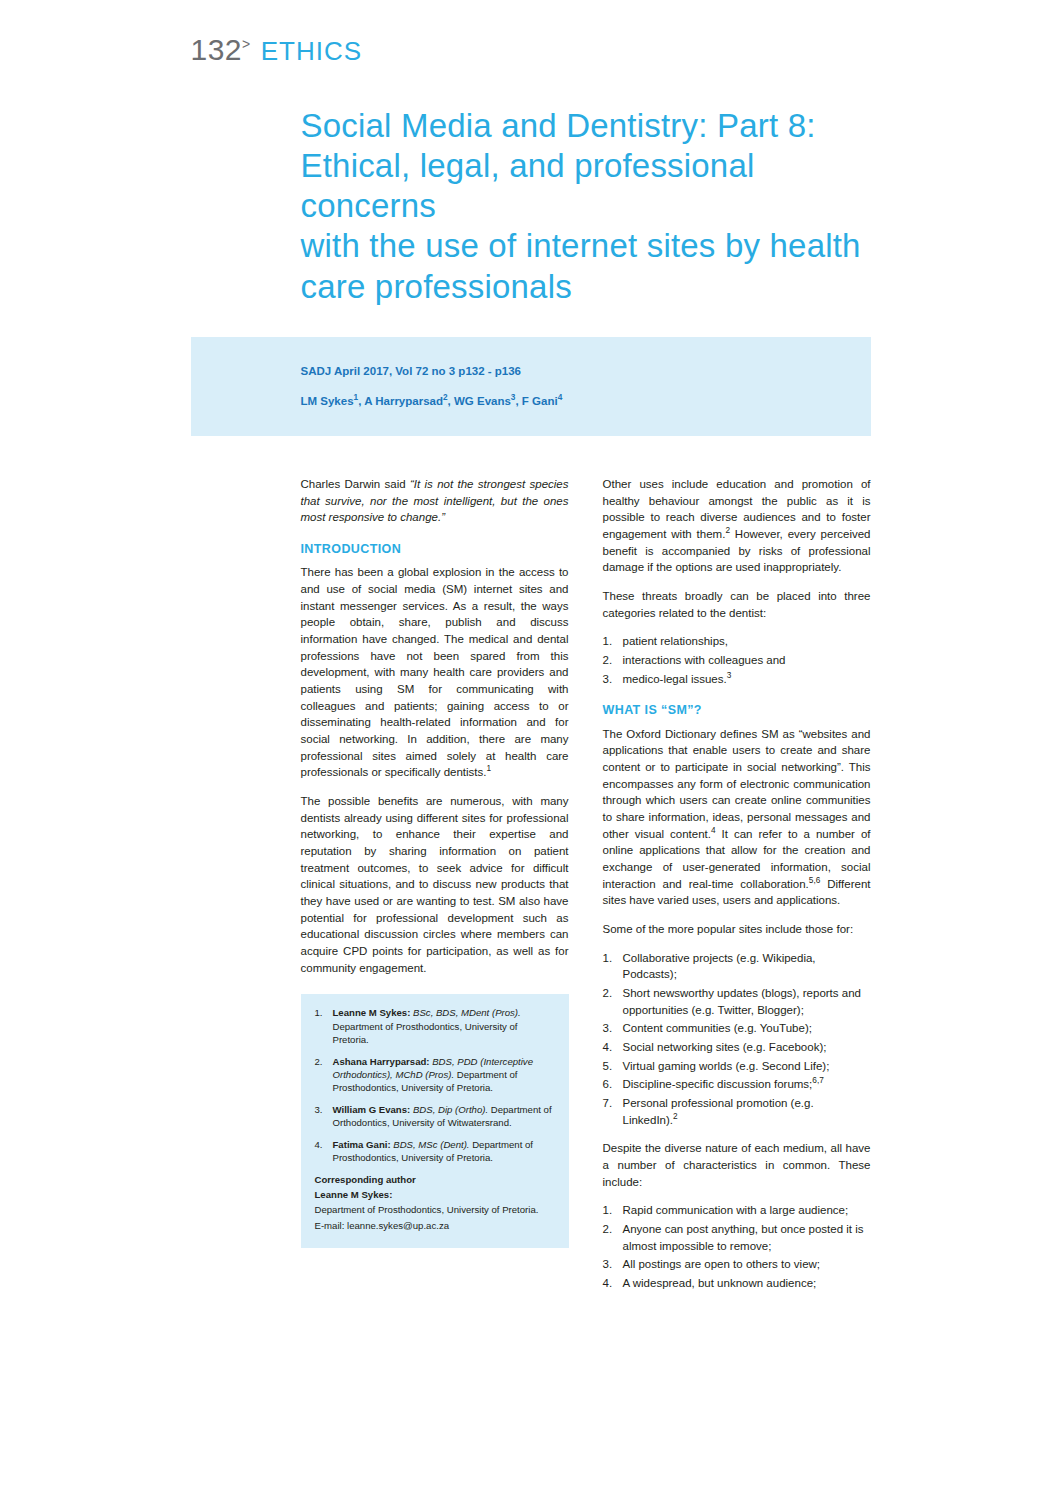132>
ETHICS
Social Media and Dentistry: Part 8:
Ethical, legal, and professional concerns
with the use of internet sites by health
care professionals
SADJ April 2017, Vol 72 no 3 p132 - p136
LM Sykes1, A Harryparsad2, WG Evans3, F Gani4
Charles Darwin said “It is not the strongest species that survive, nor the most intelligent, but the ones most responsive to change.”
Introduction
There has been a global explosion in the access to and use of social media (SM) internet sites and instant messenger services. As a result, the ways people obtain, share, publish and discuss information have changed. The medical and dental professions have not been spared from this development, with many health care providers and patients using SM for communicating with colleagues and patients; gaining access to or disseminating health-related information and for social networking. In addition, there are many professional sites aimed solely at health care professionals or specifically dentists.1
The possible benefits are numerous, with many dentists already using different sites for professional networking, to enhance their expertise and reputation by sharing information on patient treatment outcomes, to seek advice for difficult clinical situations, and to discuss new products that they have used or are wanting to test. SM also have potential for professional development such as educational discussion circles where members can acquire CPD points for participation, as well as for community engagement.
Leanne M Sykes: BSc, BDS, MDent (Pros). Department of Prosthodontics, University of Pretoria.
Ashana Harryparsad: BDS, PDD (Interceptive Orthodontics), MChD (Pros). Department of Prosthodontics, University of Pretoria.
William G Evans: BDS, Dip (Ortho). Department of Orthodontics, University of Witwatersrand.
Fatima Gani: BDS, MSc (Dent). Department of Prosthodontics, University of Pretoria.
Corresponding author
Leanne M Sykes:
Department of Prosthodontics, University of Pretoria.
E-mail: leanne.sykes@up.ac.za
Other uses include education and promotion of healthy behaviour amongst the public as it is possible to reach diverse audiences and to foster engagement with them.2 However, every perceived benefit is accompanied by risks of professional damage if the options are used inappropriately.
These threats broadly can be placed into three categories related to the dentist:
patient relationships,
interactions with colleagues and
medico-legal issues.3
What is “SM”?
The Oxford Dictionary defines SM as “websites and applications that enable users to create and share content or to participate in social networking”. This encompasses any form of electronic communication through which users can create online communities to share information, ideas, personal messages and other visual content.4 It can refer to a number of online applications that allow for the creation and exchange of user-generated information, social interaction and real-time collaboration.5,6 Different sites have varied uses, users and applications.
Some of the more popular sites include those for:
Collaborative projects (e.g. Wikipedia, Podcasts);
Short newsworthy updates (blogs), reports and opportunities (e.g. Twitter, Blogger);
Content communities (e.g. YouTube);
Social networking sites (e.g. Facebook);
Virtual gaming worlds (e.g. Second Life);
Discipline-specific discussion forums;6,7
Personal professional promotion (e.g. LinkedIn).2
Despite the diverse nature of each medium, all have a number of characteristics in common. These include:
Rapid communication with a large audience;
Anyone can post anything, but once posted it is almost impossible to remove;
All postings are open to others to view;
A widespread, but unknown audience;